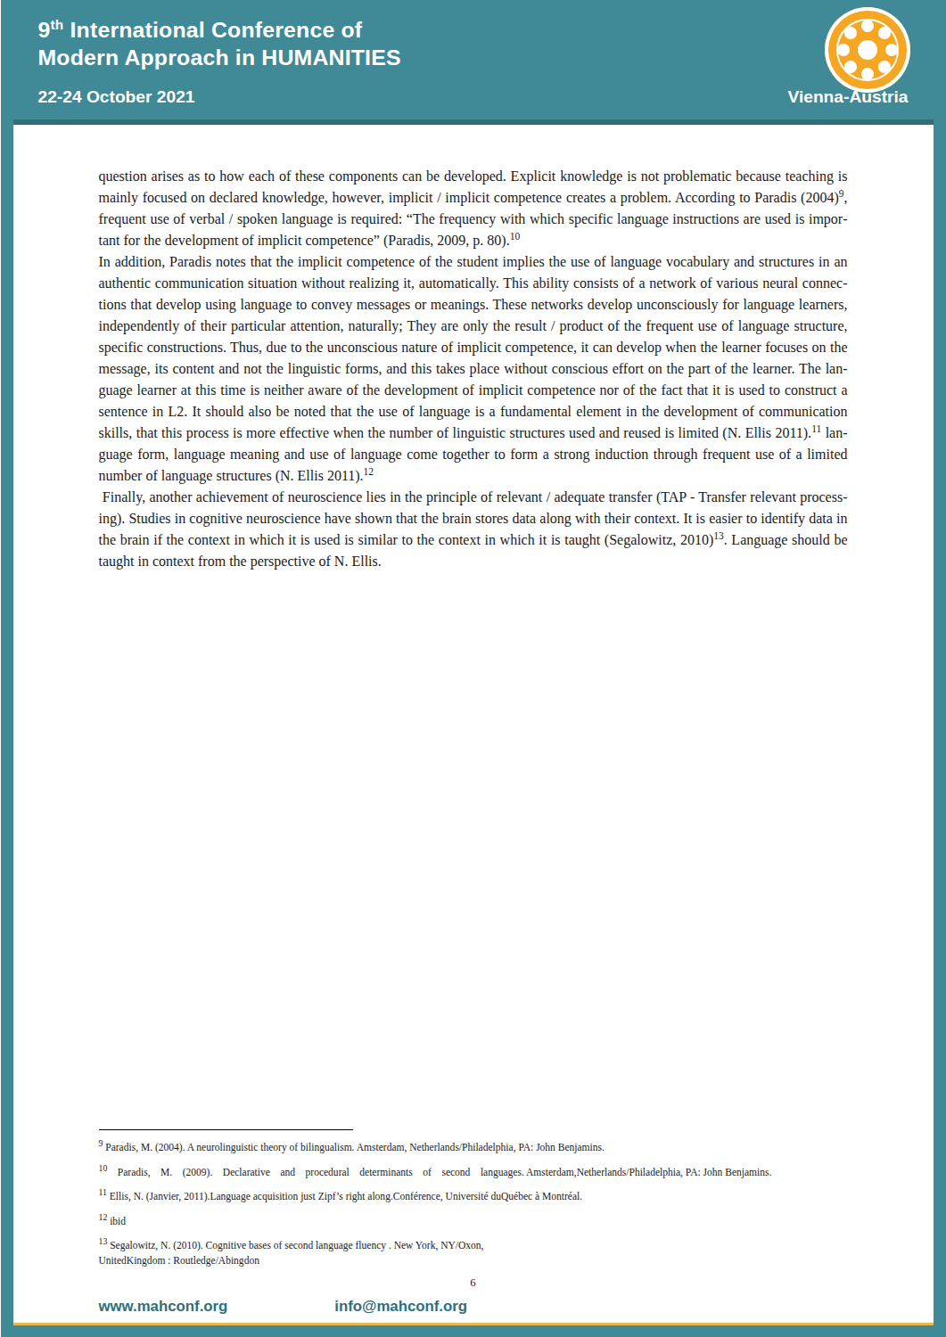9th International Conference of
Modern Approach in HUMANITIES
22-24 October 2021 Vienna-Austria
question arises as to how each of these components can be developed. Explicit knowledge is not problematic because teaching is mainly focused on declared knowledge, however, implicit / implicit competence creates a problem. According to Paradis (2004)9, frequent use of verbal / spoken language is required: “The frequency with which specific language instructions are used is important for the development of implicit competence” (Paradis, 2009, p. 80).10
In addition, Paradis notes that the implicit competence of the student implies the use of language vocabulary and structures in an authentic communication situation without realizing it, automatically. This ability consists of a network of various neural connections that develop using language to convey messages or meanings. These networks develop unconsciously for language learners, independently of their particular attention, naturally; They are only the result / product of the frequent use of language structure, specific constructions. Thus, due to the unconscious nature of implicit competence, it can develop when the learner focuses on the message, its content and not the linguistic forms, and this takes place without conscious effort on the part of the learner. The language learner at this time is neither aware of the development of implicit competence nor of the fact that it is used to construct a sentence in L2. It should also be noted that the use of language is a fundamental element in the development of communication skills, that this process is more effective when the number of linguistic structures used and reused is limited (N. Ellis 2011).11 language form, language meaning and use of language come together to form a strong induction through frequent use of a limited number of language structures (N. Ellis 2011).12
Finally, another achievement of neuroscience lies in the principle of relevant / adequate transfer (TAP - Transfer relevant processing). Studies in cognitive neuroscience have shown that the brain stores data along with their context. It is easier to identify data in the brain if the context in which it is used is similar to the context in which it is taught (Segalowitz, 2010)13. Language should be taught in context from the perspective of N. Ellis.
9 Paradis, M. (2004). A neurolinguistic theory of bilingualism. Amsterdam, Netherlands/Philadelphia, PA: John Benjamins.
10 Paradis, M. (2009). Declarative and procedural determinants of second languages. Amsterdam,Netherlands/Philadelphia, PA: John Benjamins.
11 Ellis, N. (Janvier, 2011).Language acquisition just Zipf’s right along.Conférence, Université duQuébec à Montréal.
12 ibid
13 Segalowitz, N. (2010). Cognitive bases of second language fluency . New York, NY/Oxon,
UnitedKingdom : Routledge/Abingdon
6
www.mahconf.org info@mahconf.org